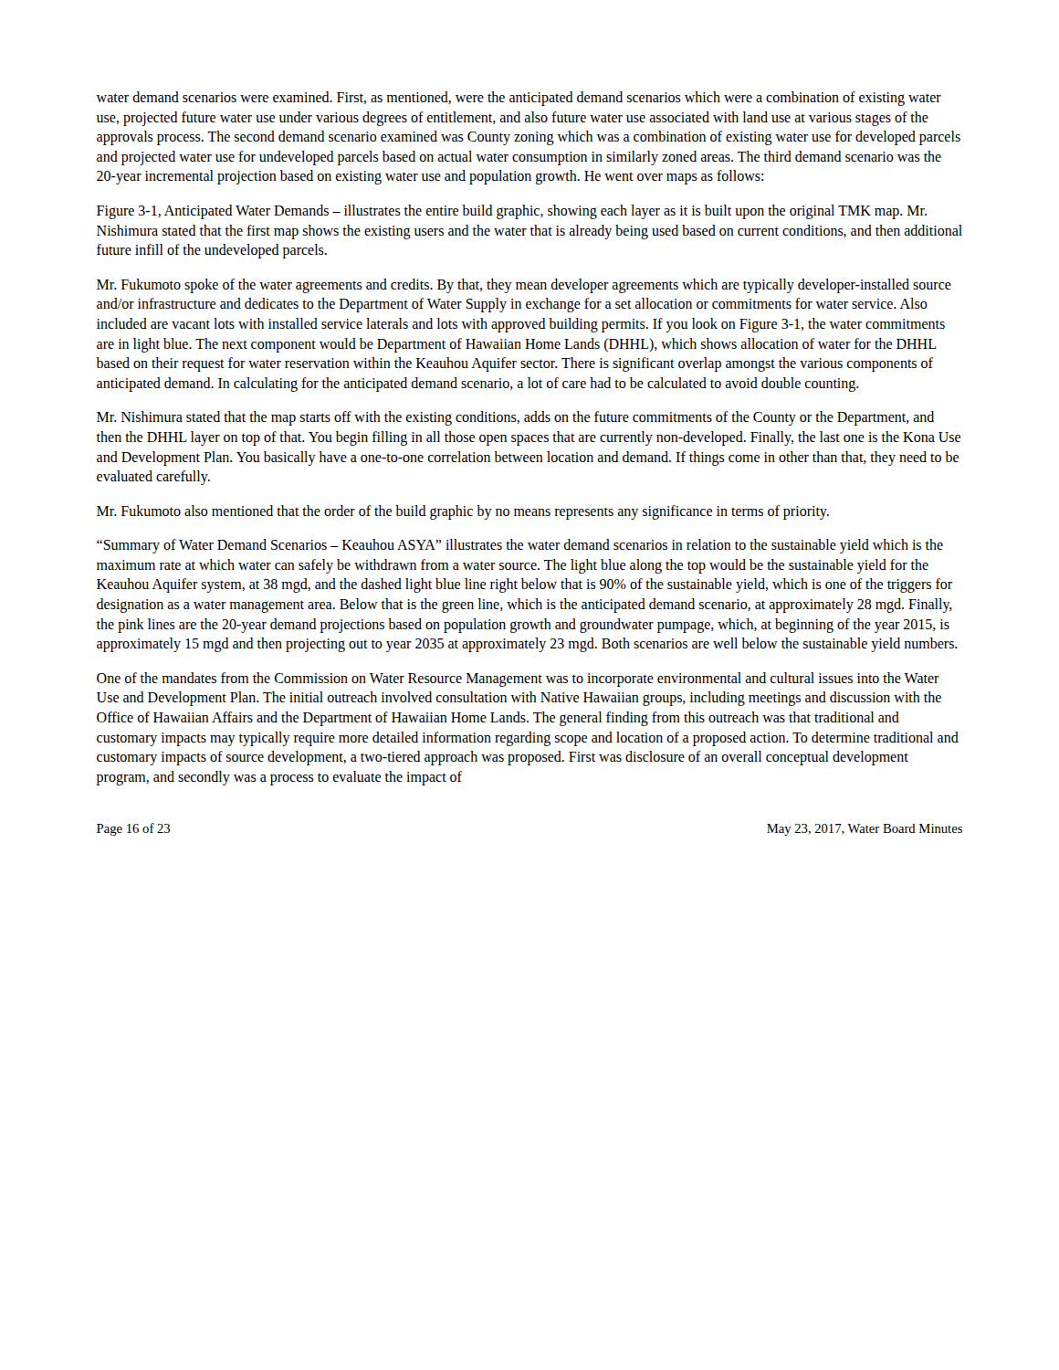water demand scenarios were examined. First, as mentioned, were the anticipated demand scenarios which were a combination of existing water use, projected future water use under various degrees of entitlement, and also future water use associated with land use at various stages of the approvals process. The second demand scenario examined was County zoning which was a combination of existing water use for developed parcels and projected water use for undeveloped parcels based on actual water consumption in similarly zoned areas. The third demand scenario was the 20-year incremental projection based on existing water use and population growth. He went over maps as follows:
Figure 3-1, Anticipated Water Demands – illustrates the entire build graphic, showing each layer as it is built upon the original TMK map. Mr. Nishimura stated that the first map shows the existing users and the water that is already being used based on current conditions, and then additional future infill of the undeveloped parcels.
Mr. Fukumoto spoke of the water agreements and credits. By that, they mean developer agreements which are typically developer-installed source and/or infrastructure and dedicates to the Department of Water Supply in exchange for a set allocation or commitments for water service. Also included are vacant lots with installed service laterals and lots with approved building permits. If you look on Figure 3-1, the water commitments are in light blue. The next component would be Department of Hawaiian Home Lands (DHHL), which shows allocation of water for the DHHL based on their request for water reservation within the Keauhou Aquifer sector. There is significant overlap amongst the various components of anticipated demand. In calculating for the anticipated demand scenario, a lot of care had to be calculated to avoid double counting.
Mr. Nishimura stated that the map starts off with the existing conditions, adds on the future commitments of the County or the Department, and then the DHHL layer on top of that. You begin filling in all those open spaces that are currently non-developed. Finally, the last one is the Kona Use and Development Plan. You basically have a one-to-one correlation between location and demand. If things come in other than that, they need to be evaluated carefully.
Mr. Fukumoto also mentioned that the order of the build graphic by no means represents any significance in terms of priority.
“Summary of Water Demand Scenarios – Keauhou ASYA” illustrates the water demand scenarios in relation to the sustainable yield which is the maximum rate at which water can safely be withdrawn from a water source. The light blue along the top would be the sustainable yield for the Keauhou Aquifer system, at 38 mgd, and the dashed light blue line right below that is 90% of the sustainable yield, which is one of the triggers for designation as a water management area. Below that is the green line, which is the anticipated demand scenario, at approximately 28 mgd. Finally, the pink lines are the 20-year demand projections based on population growth and groundwater pumpage, which, at beginning of the year 2015, is approximately 15 mgd and then projecting out to year 2035 at approximately 23 mgd. Both scenarios are well below the sustainable yield numbers.
One of the mandates from the Commission on Water Resource Management was to incorporate environmental and cultural issues into the Water Use and Development Plan. The initial outreach involved consultation with Native Hawaiian groups, including meetings and discussion with the Office of Hawaiian Affairs and the Department of Hawaiian Home Lands. The general finding from this outreach was that traditional and customary impacts may typically require more detailed information regarding scope and location of a proposed action. To determine traditional and customary impacts of source development, a two-tiered approach was proposed. First was disclosure of an overall conceptual development program, and secondly was a process to evaluate the impact of
Page 16 of 23 May 23, 2017, Water Board Minutes